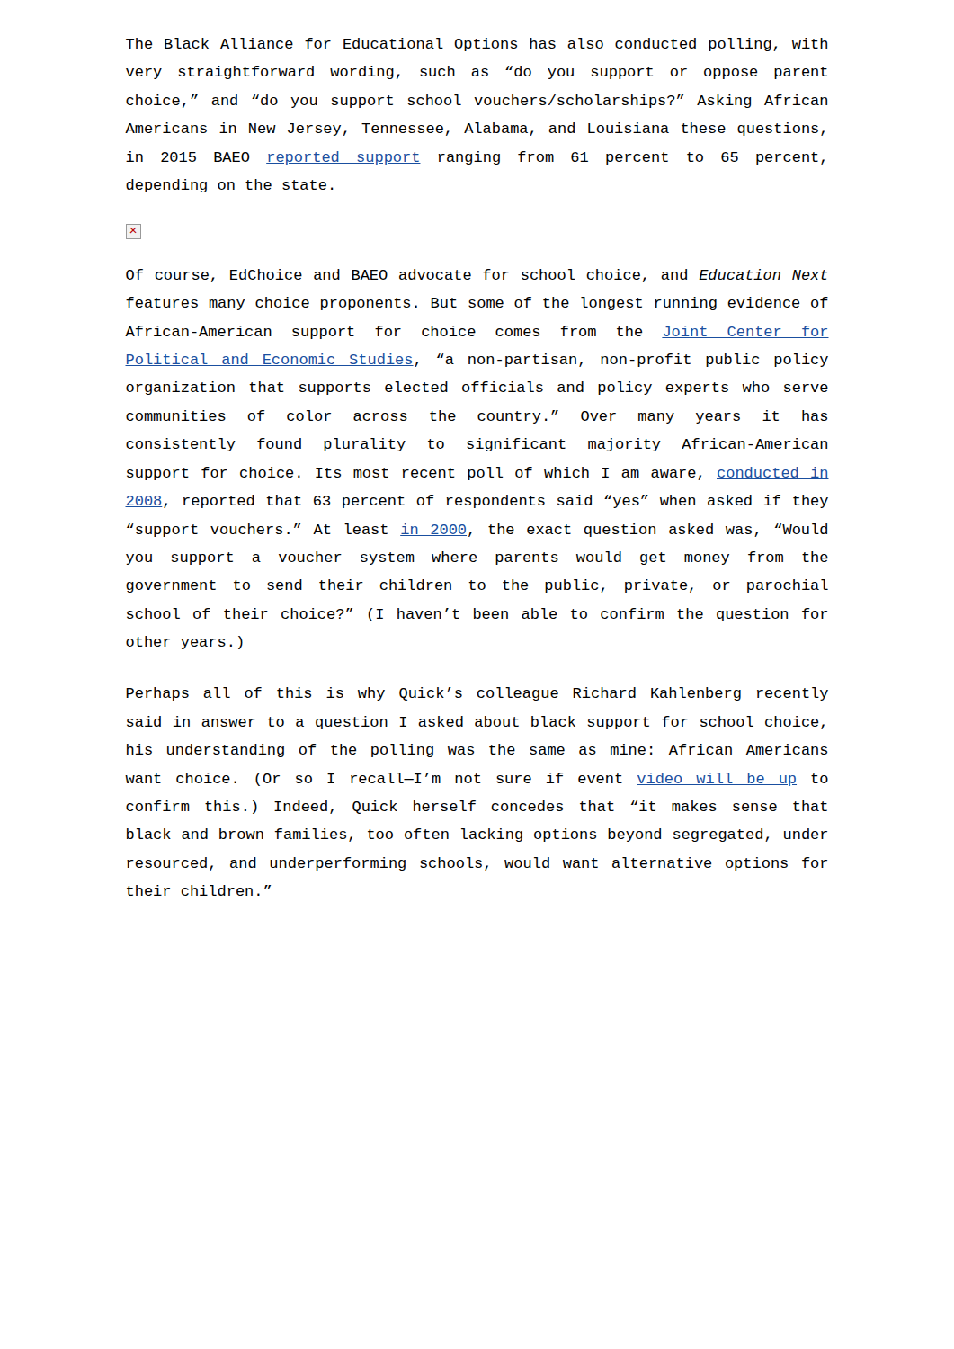The Black Alliance for Educational Options has also conducted polling, with very straightforward wording, such as “do you support or oppose parent choice,” and “do you support school vouchers/scholarships?” Asking African Americans in New Jersey, Tennessee, Alabama, and Louisiana these questions, in 2015 BAEO reported support ranging from 61 percent to 65 percent, depending on the state.
Of course, EdChoice and BAEO advocate for school choice, and Education Next features many choice proponents. But some of the longest running evidence of African-American support for choice comes from the Joint Center for Political and Economic Studies, “a non-partisan, non-profit public policy organization that supports elected officials and policy experts who serve communities of color across the country.” Over many years it has consistently found plurality to significant majority African-American support for choice. Its most recent poll of which I am aware, conducted in 2008, reported that 63 percent of respondents said “yes” when asked if they “support vouchers.” At least in 2000, the exact question asked was, “Would you support a voucher system where parents would get money from the government to send their children to the public, private, or parochial school of their choice?” (I haven’t been able to confirm the question for other years.)
Perhaps all of this is why Quick’s colleague Richard Kahlenberg recently said in answer to a question I asked about black support for school choice, his understanding of the polling was the same as mine: African Americans want choice. (Or so I recall—I’m not sure if event video will be up to confirm this.) Indeed, Quick herself concedes that “it makes sense that black and brown families, too often lacking options beyond segregated, under resourced, and underperforming schools, would want alternative options for their children.”